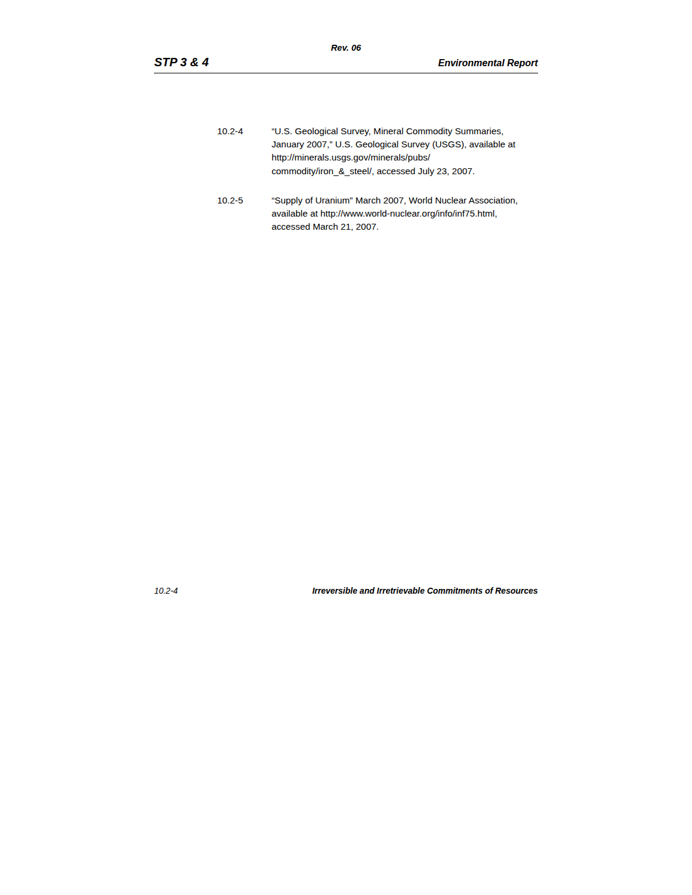Rev. 06
STP 3 & 4
Environmental Report
10.2-4
“U.S. Geological Survey, Mineral Commodity Summaries, January 2007,” U.S. Geological Survey (USGS), available at http://minerals.usgs.gov/minerals/pubs/ commodity/iron_&_steel/, accessed July 23, 2007.
10.2-5
“Supply of Uranium” March 2007, World Nuclear Association, available at http://www.world-nuclear.org/info/inf75.html, accessed March 21, 2007.
10.2-4
Irreversible and Irretrievable Commitments of Resources